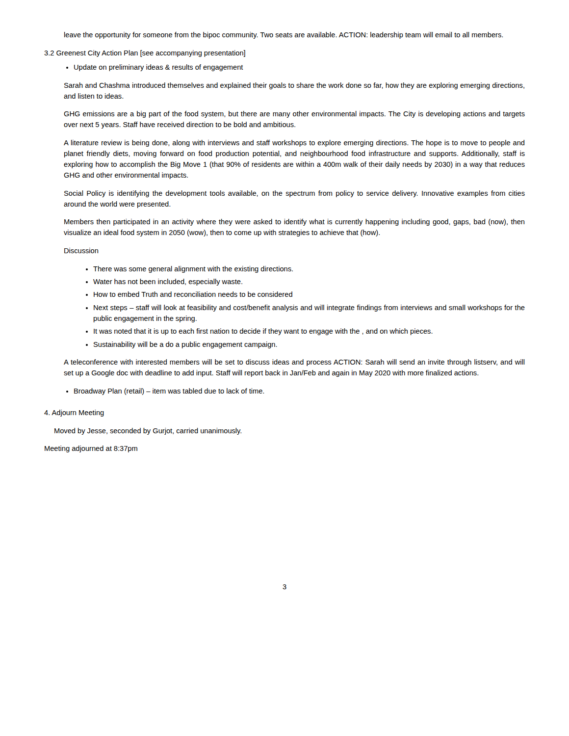leave the opportunity for someone from the bipoc community. Two seats are available. ACTION: leadership team will email to all members.
3.2 Greenest City Action Plan [see accompanying presentation]
Update on preliminary ideas & results of engagement
Sarah and Chashma introduced themselves and explained their goals to share the work done so far, how they are exploring emerging directions, and listen to ideas.
GHG emissions are a big part of the food system, but there are many other environmental impacts. The City is developing actions and targets over next 5 years. Staff have received direction to be bold and ambitious.
A literature review is being done, along with interviews and staff workshops to explore emerging directions. The hope is to move to people and planet friendly diets, moving forward on food production potential, and neighbourhood food infrastructure and supports. Additionally, staff is exploring how to accomplish the Big Move 1 (that 90% of residents are within a 400m walk of their daily needs by 2030) in a way that reduces GHG and other environmental impacts.
Social Policy is identifying the development tools available, on the spectrum from policy to service delivery. Innovative examples from cities around the world were presented.
Members then participated in an activity where they were asked to identify what is currently happening including good, gaps, bad (now), then visualize an ideal food system in 2050 (wow), then to come up with strategies to achieve that (how).
Discussion
There was some general alignment with the existing directions.
Water has not been included, especially waste.
How to embed Truth and reconciliation needs to be considered
Next steps – staff will look at feasibility and cost/benefit analysis and will integrate findings from interviews and small workshops for the public engagement in the spring.
It was noted that it is up to each first nation to decide if they want to engage with the , and on which pieces.
Sustainability will be a do a public engagement campaign.
A teleconference with interested members will be set to discuss ideas and process ACTION: Sarah will send an invite through listserv, and will set up a Google doc with deadline to add input. Staff will report back in Jan/Feb and again in May 2020 with more finalized actions.
Broadway Plan (retail) – item was tabled due to lack of time.
4. Adjourn Meeting
Moved by Jesse, seconded by Gurjot, carried unanimously.
Meeting adjourned at 8:37pm
3